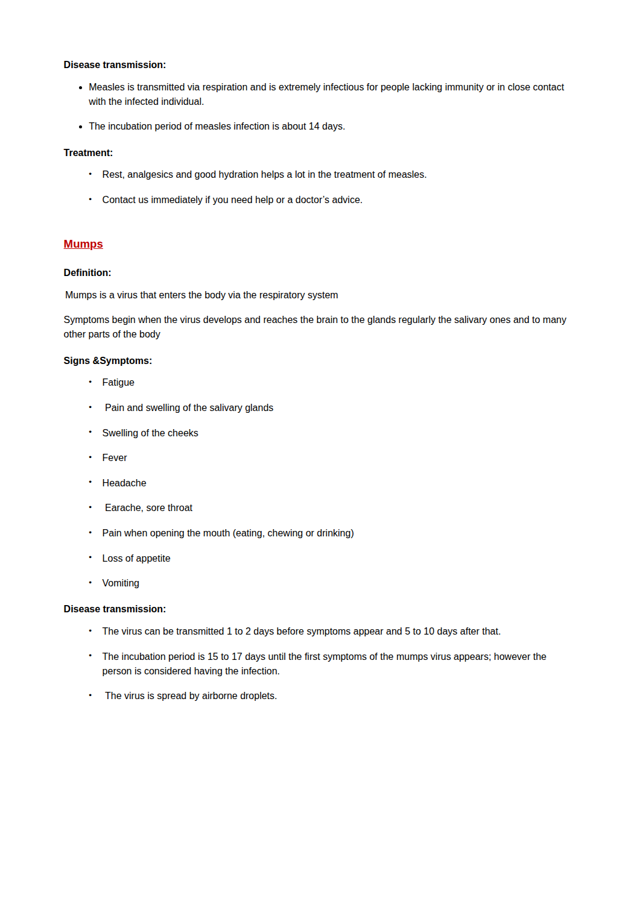Disease transmission:
Measles is transmitted via respiration and is extremely infectious for people lacking immunity or in close contact with the infected individual.
The incubation period of measles infection is about 14 days.
Treatment:
Rest, analgesics and good hydration helps a lot in the treatment of measles.
Contact us immediately if you need help or a doctor’s advice.
Mumps
Definition:
Mumps is a virus that enters the body via the respiratory system
Symptoms begin when the virus develops and reaches the brain to the glands regularly the salivary ones and to many other parts of the body
Signs &Symptoms:
Fatigue
Pain and swelling of the salivary glands
Swelling of the cheeks
Fever
Headache
Earache, sore throat
Pain when opening the mouth (eating, chewing or drinking)
Loss of appetite
Vomiting
Disease transmission:
The virus can be transmitted 1 to 2 days before symptoms appear and 5 to 10 days after that.
The incubation period is 15 to 17 days until the first symptoms of the mumps virus appears; however the person is considered having the infection.
The virus is spread by airborne droplets.